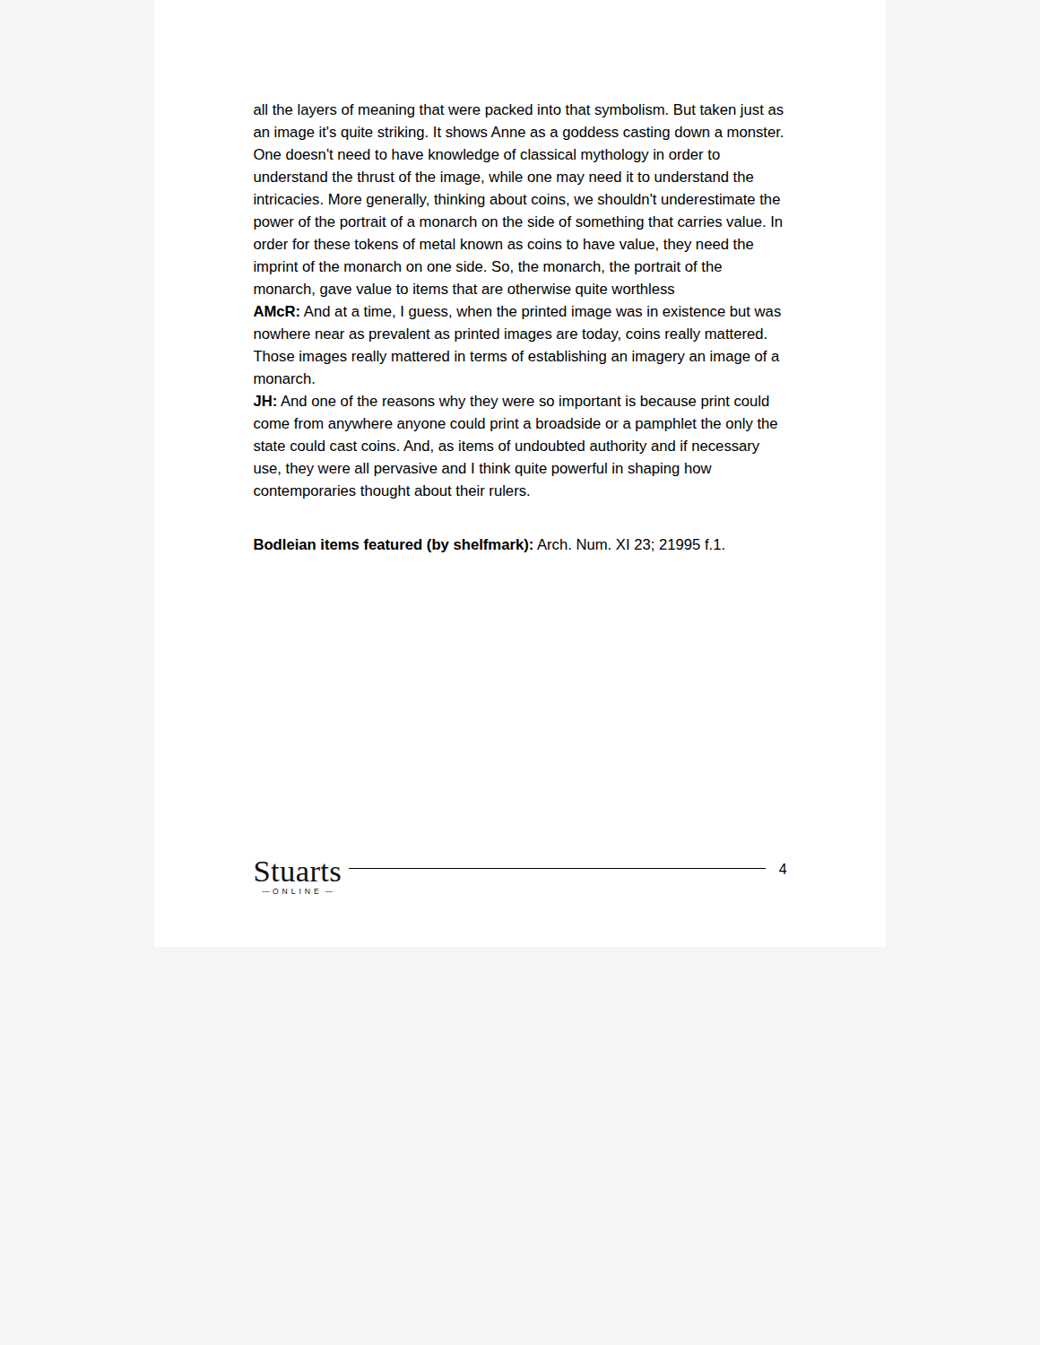all the layers of meaning that were packed into that symbolism. But taken just as an image it's quite striking. It shows Anne as a goddess casting down a monster. One doesn't need to have knowledge of classical mythology in order to understand the thrust of the image, while one may need it to understand the intricacies. More generally, thinking about coins, we shouldn't underestimate the power of the portrait of a monarch on the side of something that carries value. In order for these tokens of metal known as coins to have value, they need the imprint of the monarch on one side. So, the monarch, the portrait of the monarch, gave value to items that are otherwise quite worthless
AMcR: And at a time, I guess, when the printed image was in existence but was nowhere near as prevalent as printed images are today, coins really mattered. Those images really mattered in terms of establishing an imagery an image of a monarch.
JH: And one of the reasons why they were so important is because print could come from anywhere anyone could print a broadside or a pamphlet the only the state could cast coins. And, as items of undoubted authority and if necessary use, they were all pervasive and I think quite powerful in shaping how contemporaries thought about their rulers.
Bodleian items featured (by shelfmark): Arch. Num. XI 23; 21995 f.1.
StuartsONLINE
4